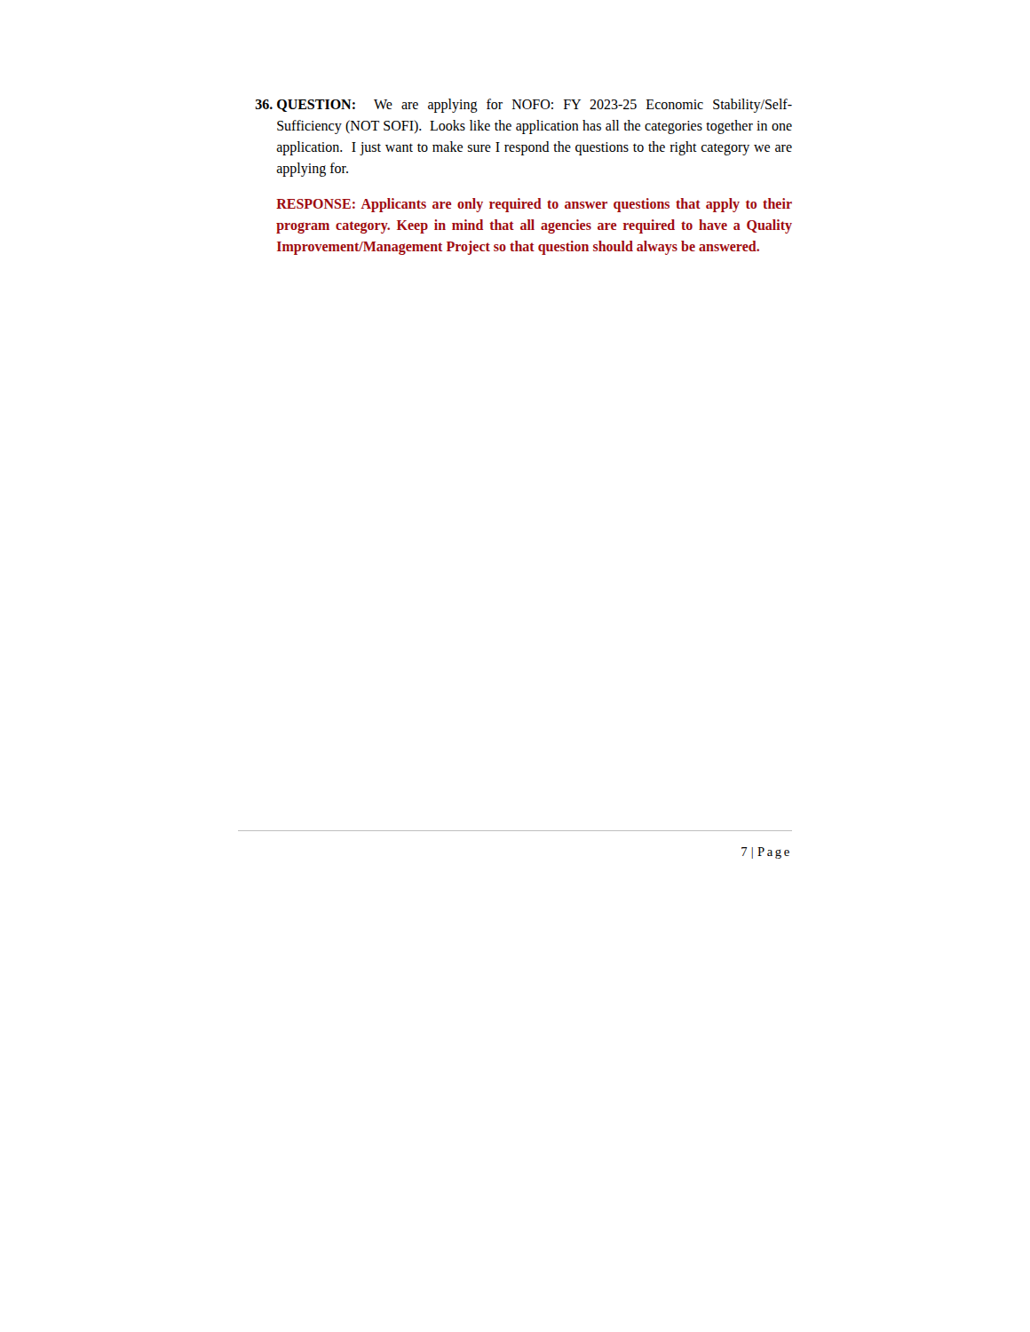QUESTION: We are applying for NOFO: FY 2023-25 Economic Stability/Self-Sufficiency (NOT SOFI). Looks like the application has all the categories together in one application. I just want to make sure I respond the questions to the right category we are applying for.
RESPONSE: Applicants are only required to answer questions that apply to their program category. Keep in mind that all agencies are required to have a Quality Improvement/Management Project so that question should always be answered.
7 | Page